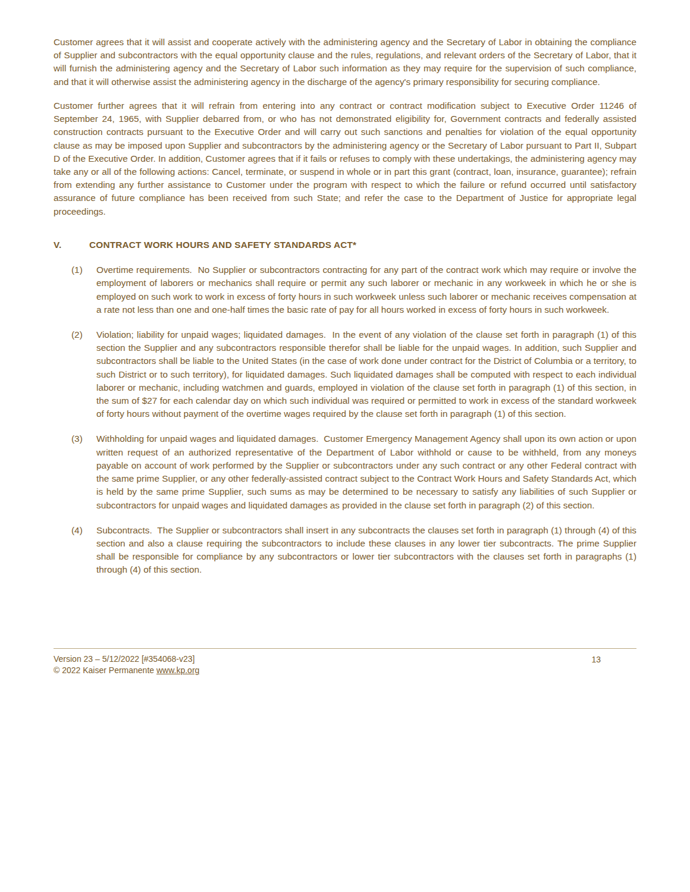Customer agrees that it will assist and cooperate actively with the administering agency and the Secretary of Labor in obtaining the compliance of Supplier and subcontractors with the equal opportunity clause and the rules, regulations, and relevant orders of the Secretary of Labor, that it will furnish the administering agency and the Secretary of Labor such information as they may require for the supervision of such compliance, and that it will otherwise assist the administering agency in the discharge of the agency's primary responsibility for securing compliance.
Customer further agrees that it will refrain from entering into any contract or contract modification subject to Executive Order 11246 of September 24, 1965, with Supplier debarred from, or who has not demonstrated eligibility for, Government contracts and federally assisted construction contracts pursuant to the Executive Order and will carry out such sanctions and penalties for violation of the equal opportunity clause as may be imposed upon Supplier and subcontractors by the administering agency or the Secretary of Labor pursuant to Part II, Subpart D of the Executive Order. In addition, Customer agrees that if it fails or refuses to comply with these undertakings, the administering agency may take any or all of the following actions: Cancel, terminate, or suspend in whole or in part this grant (contract, loan, insurance, guarantee); refrain from extending any further assistance to Customer under the program with respect to which the failure or refund occurred until satisfactory assurance of future compliance has been received from such State; and refer the case to the Department of Justice for appropriate legal proceedings.
V. CONTRACT WORK HOURS AND SAFETY STANDARDS ACT*
Overtime requirements. No Supplier or subcontractors contracting for any part of the contract work which may require or involve the employment of laborers or mechanics shall require or permit any such laborer or mechanic in any workweek in which he or she is employed on such work to work in excess of forty hours in such workweek unless such laborer or mechanic receives compensation at a rate not less than one and one-half times the basic rate of pay for all hours worked in excess of forty hours in such workweek.
Violation; liability for unpaid wages; liquidated damages. In the event of any violation of the clause set forth in paragraph (1) of this section the Supplier and any subcontractors responsible therefor shall be liable for the unpaid wages. In addition, such Supplier and subcontractors shall be liable to the United States (in the case of work done under contract for the District of Columbia or a territory, to such District or to such territory), for liquidated damages. Such liquidated damages shall be computed with respect to each individual laborer or mechanic, including watchmen and guards, employed in violation of the clause set forth in paragraph (1) of this section, in the sum of $27 for each calendar day on which such individual was required or permitted to work in excess of the standard workweek of forty hours without payment of the overtime wages required by the clause set forth in paragraph (1) of this section.
Withholding for unpaid wages and liquidated damages. Customer Emergency Management Agency shall upon its own action or upon written request of an authorized representative of the Department of Labor withhold or cause to be withheld, from any moneys payable on account of work performed by the Supplier or subcontractors under any such contract or any other Federal contract with the same prime Supplier, or any other federally-assisted contract subject to the Contract Work Hours and Safety Standards Act, which is held by the same prime Supplier, such sums as may be determined to be necessary to satisfy any liabilities of such Supplier or subcontractors for unpaid wages and liquidated damages as provided in the clause set forth in paragraph (2) of this section.
Subcontracts. The Supplier or subcontractors shall insert in any subcontracts the clauses set forth in paragraph (1) through (4) of this section and also a clause requiring the subcontractors to include these clauses in any lower tier subcontracts. The prime Supplier shall be responsible for compliance by any subcontractors or lower tier subcontractors with the clauses set forth in paragraphs (1) through (4) of this section.
Version 23 – 5/12/2022 [#354068-v23]
© 2022 Kaiser Permanente www.kp.org
13